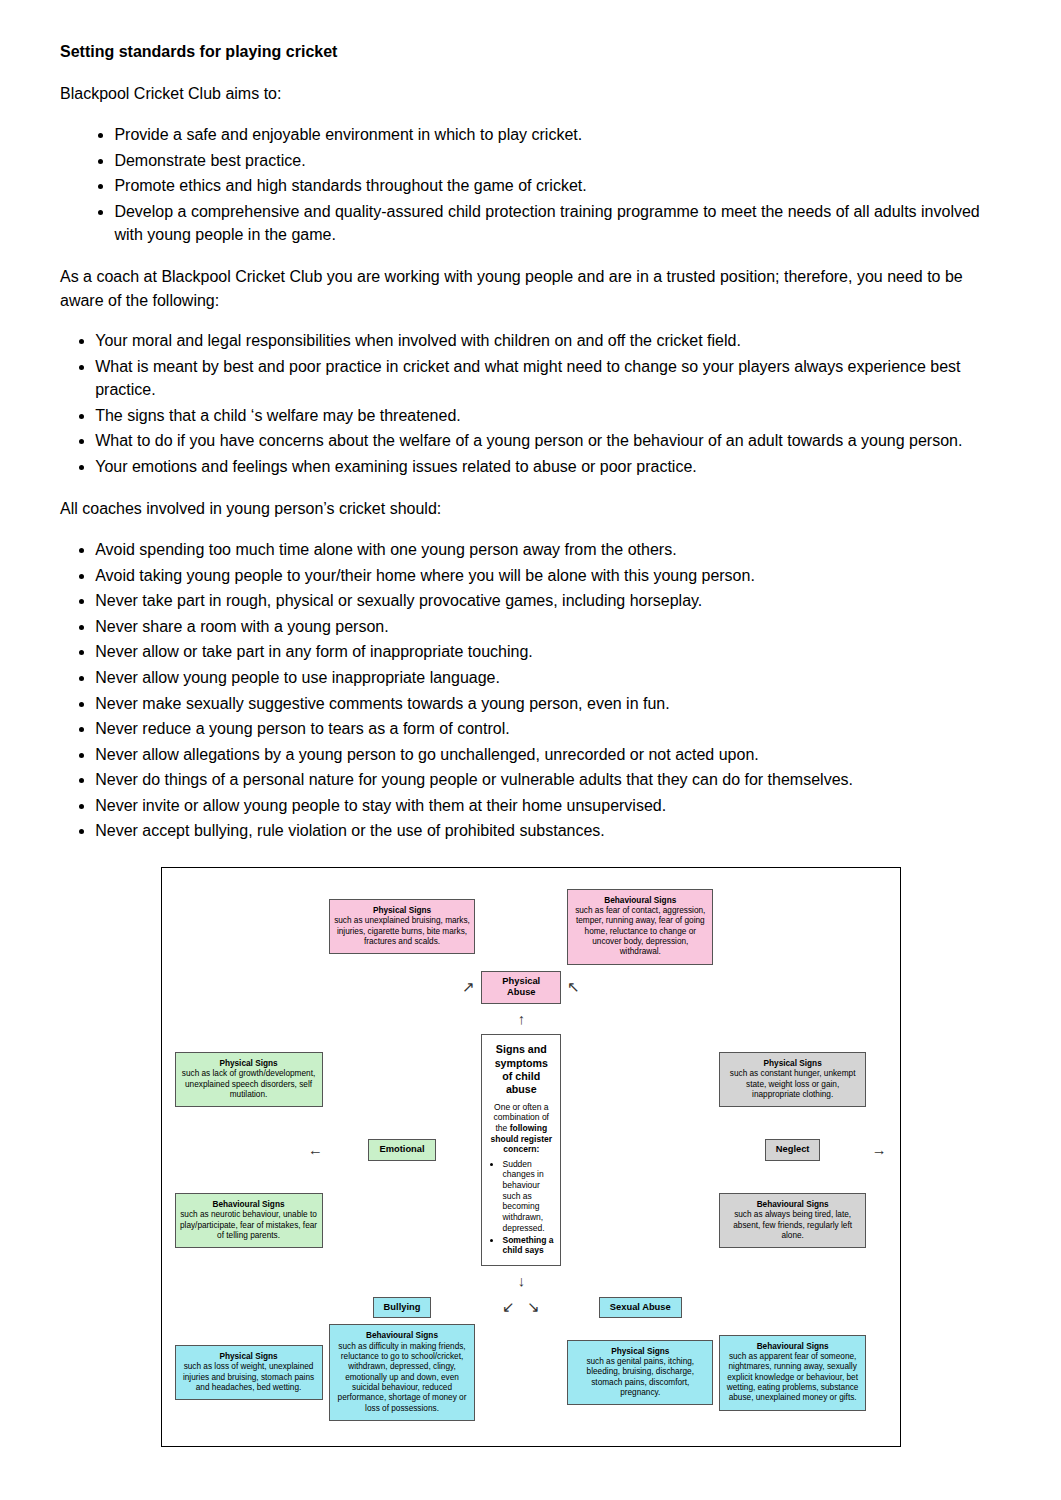Setting standards for playing cricket
Blackpool Cricket Club aims to:
Provide a safe and enjoyable environment in which to play cricket.
Demonstrate best practice.
Promote ethics and high standards throughout the game of cricket.
Develop a comprehensive and quality-assured child protection training programme to meet the needs of all adults involved with young people in the game.
As a coach at Blackpool Cricket Club you are working with young people and are in a trusted position; therefore, you need to be aware of the following:
Your moral and legal responsibilities when involved with children on and off the cricket field.
What is meant by best and poor practice in cricket and what might need to change so your players always experience best practice.
The signs that a child ‘s welfare may be threatened.
What to do if you have concerns about the welfare of a young person or the behaviour of an adult towards a young person.
Your emotions and feelings when examining issues related to abuse or poor practice.
All coaches involved in young person’s cricket should:
Avoid spending too much time alone with one young person away from the others.
Avoid taking young people to your/their home where you will be alone with this young person.
Never take part in rough, physical or sexually provocative games, including horseplay.
Never share a room with a young person.
Never allow or take part in any form of inappropriate touching.
Never allow young people to use inappropriate language.
Never make sexually suggestive comments towards a young person, even in fun.
Never reduce a young person to tears as a form of control.
Never allow allegations by a young person to go unchallenged, unrecorded or not acted upon.
Never do things of a personal nature for young people or vulnerable adults that they can do for themselves.
Never invite or allow young people to stay with them at their home unsupervised.
Never accept bullying, rule violation or the use of prohibited substances.
| | Physical Signs such as unexplained bruising, marks, injuries, cigarette burns, bite marks, fractures and scalds. | | Behavioural Signs such as fear of contact, aggression, temper, running away, fear of going home, reluctance to change or uncover body, depression, withdrawal. | |
| | ↗ | Physical Abuse | ↖ | |
| | | ↑ | | |
| Physical Signs such as lack of growth/development, unexplained speech disorders, self mutilation. | | Signs and symptoms of child abuse One or often a combination of the following should register concern: Sudden changes in behaviour such as becoming withdrawn, depressed. Something a child says | | Physical Signs such as constant hunger, unkempt state, weight loss or gain, inappropriate clothing. |
| ← | Emotional | | Neglect | → |
| Behavioural Signs such as neurotic behaviour, unable to play/participate, fear of mistakes, fear of telling parents. | | | Behavioural Signs such as always being tired, late, absent, few friends, regularly left alone. |
| | | ↓ | | |
| | Bullying | ↙ ↘ | Sexual Abuse | |
| Physical Signs such as loss of weight, unexplained injuries and bruising, stomach pains and headaches, bed wetting. | Behavioural Signs such as difficulty in making friends, reluctance to go to school/cricket, withdrawn, depressed, clingy, emotionally up and down, even suicidal behaviour, reduced performance, shortage of money or loss of possessions. | | Physical Signs such as genital pains, itching, bleeding, bruising, discharge, stomach pains, discomfort, pregnancy. | Behavioural Signs such as apparent fear of someone, nightmares, running away, sexually explicit knowledge or behaviour, bet wetting, eating problems, substance abuse, unexplained money or gifts. |